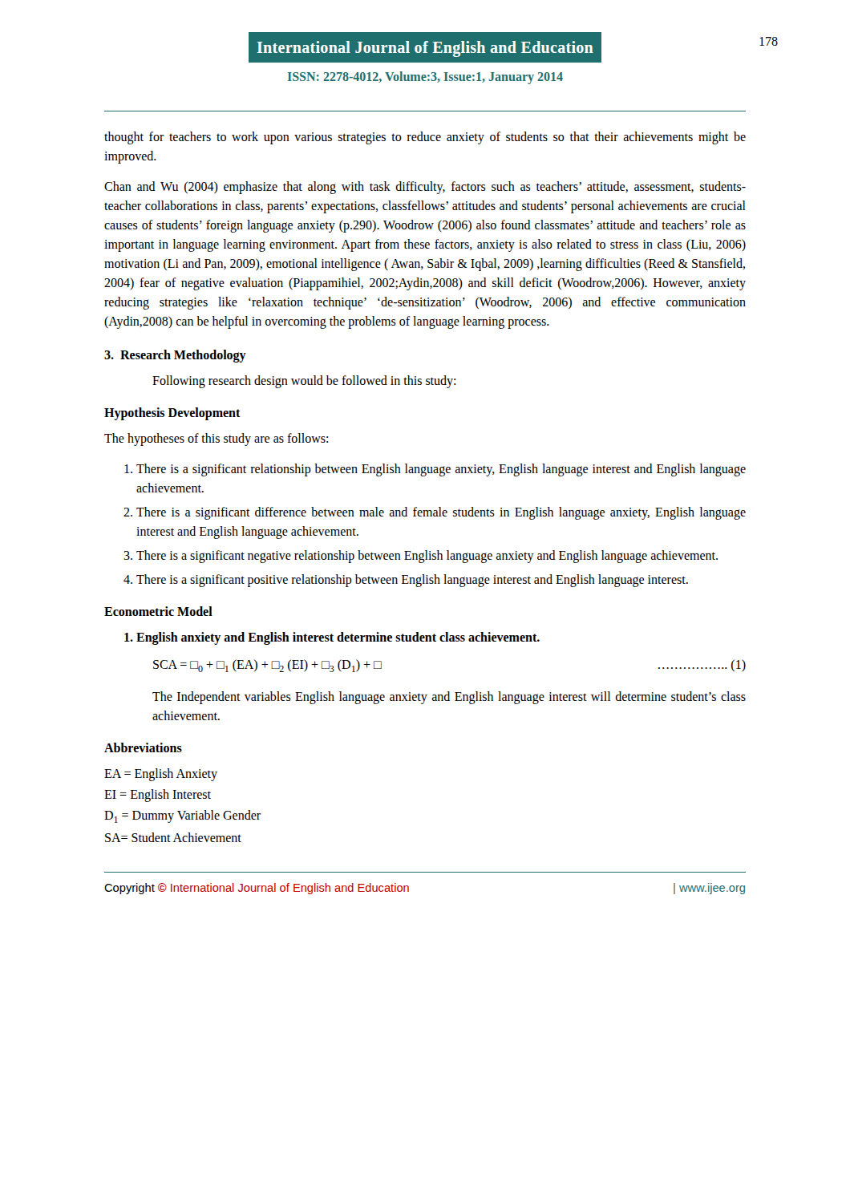178
International Journal of English and Education
ISSN: 2278-4012, Volume:3, Issue:1, January 2014
thought for teachers to work upon various strategies to reduce anxiety of students so that their achievements might be improved.
Chan and Wu (2004) emphasize that along with task difficulty, factors such as teachers’ attitude, assessment, students-teacher collaborations in class, parents’ expectations, classfellows’ attitudes and students’ personal achievements are crucial causes of students’ foreign language anxiety (p.290). Woodrow (2006) also found classmates’ attitude and teachers’ role as important in language learning environment. Apart from these factors, anxiety is also related to stress in class (Liu, 2006) motivation (Li and Pan, 2009), emotional intelligence ( Awan, Sabir & Iqbal, 2009) ,learning difficulties (Reed & Stansfield, 2004) fear of negative evaluation (Piappamihiel, 2002;Aydin,2008) and skill deficit (Woodrow,2006). However, anxiety reducing strategies like ‘relaxation technique’ ‘de-sensitization’ (Woodrow, 2006) and effective communication (Aydin,2008) can be helpful in overcoming the problems of language learning process.
3. Research Methodology
Following research design would be followed in this study:
Hypothesis Development
The hypotheses of this study are as follows:
There is a significant relationship between English language anxiety, English language interest and English language achievement.
There is a significant difference between male and female students in English language anxiety, English language interest and English language achievement.
There is a significant negative relationship between English language anxiety and English language achievement.
There is a significant positive relationship between English language interest and English language interest.
Econometric Model
English anxiety and English interest determine student class achievement.
SCA = □0 + □1 (EA) + □2 (EI) + □3 (D1) + □ …………….. (1)
The Independent variables English language anxiety and English language interest will determine student’s class achievement.
Abbreviations
EA = English Anxiety
EI = English Interest
D1 = Dummy Variable Gender
SA= Student Achievement
Copyright © International Journal of English and Education | www.ijee.org